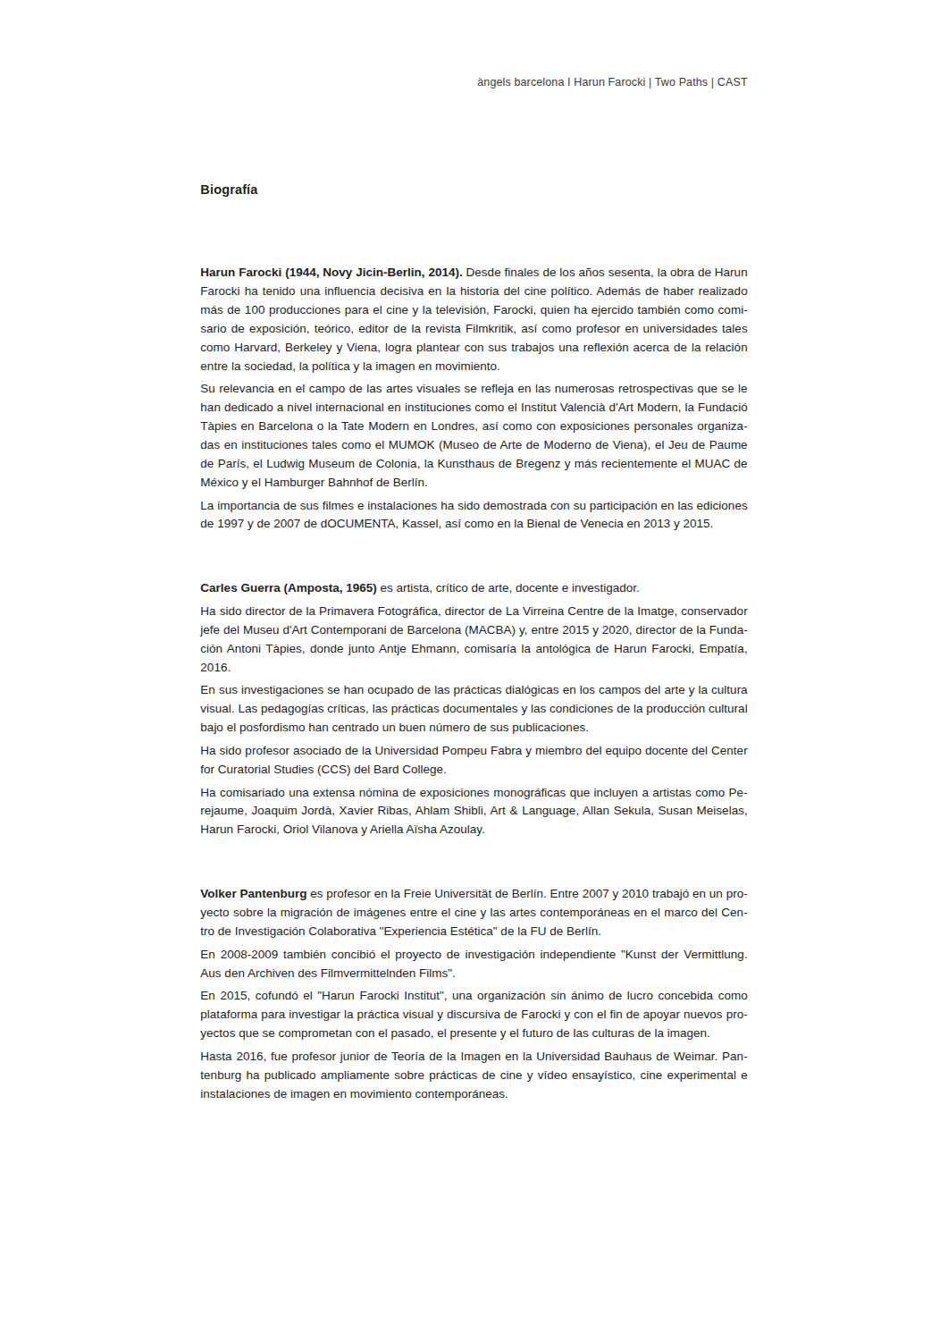àngels barcelona I Harun Farocki | Two Paths | CAST
Biografía
Harun Farocki (1944, Novy Jicin-Berlin, 2014). Desde finales de los años sesenta, la obra de Harun Farocki ha tenido una influencia decisiva en la historia del cine político. Además de haber realizado más de 100 producciones para el cine y la televisión, Farocki, quien ha ejercido también como comisario de exposición, teórico, editor de la revista Filmkritik, así como profesor en universidades tales como Harvard, Berkeley y Viena, logra plantear con sus trabajos una reflexión acerca de la relación entre la sociedad, la política y la imagen en movimiento.
Su relevancia en el campo de las artes visuales se refleja en las numerosas retrospectivas que se le han dedicado a nivel internacional en instituciones como el Institut Valencià d'Art Modern, la Fundació Tàpies en Barcelona o la Tate Modern en Londres, así como con exposiciones personales organizadas en instituciones tales como el MUMOK (Museo de Arte de Moderno de Viena), el Jeu de Paume de París, el Ludwig Museum de Colonia, la Kunsthaus de Bregenz y más recientemente el MUAC de México y el Hamburger Bahnhof de Berlín.
La importancia de sus filmes e instalaciones ha sido demostrada con su participación en las ediciones de 1997 y de 2007 de dOCUMENTA, Kassel, así como en la Bienal de Venecia en 2013 y 2015.
Carles Guerra (Amposta, 1965) es artista, crítico de arte, docente e investigador.
Ha sido director de la Primavera Fotográfica, director de La Virreina Centre de la Imatge, conservador jefe del Museu d'Art Contemporani de Barcelona (MACBA) y, entre 2015 y 2020, director de la Fundación Antoni Tàpies, donde junto Antje Ehmann, comisaría la antológica de Harun Farocki, Empatía, 2016.
En sus investigaciones se han ocupado de las prácticas dialógicas en los campos del arte y la cultura visual. Las pedagogías críticas, las prácticas documentales y las condiciones de la producción cultural bajo el posfordismo han centrado un buen número de sus publicaciones.
Ha sido profesor asociado de la Universidad Pompeu Fabra y miembro del equipo docente del Center for Curatorial Studies (CCS) del Bard College.
Ha comisariado una extensa nómina de exposiciones monográficas que incluyen a artistas como Perejaume, Joaquim Jordà, Xavier Ribas, Ahlam Shibli, Art & Language, Allan Sekula, Susan Meiselas, Harun Farocki, Oriol Vilanova y Ariella Aïsha Azoulay.
Volker Pantenburg es profesor en la Freie Universität de Berlín. Entre 2007 y 2010 trabajó en un proyecto sobre la migración de imágenes entre el cine y las artes contemporáneas en el marco del Centro de Investigación Colaborativa "Experiencia Estética" de la FU de Berlín.
En 2008-2009 también concibió el proyecto de investigación independiente "Kunst der Vermittlung. Aus den Archiven des Filmvermittelnden Films".
En 2015, cofundó el "Harun Farocki Institut", una organización sin ánimo de lucro concebida como plataforma para investigar la práctica visual y discursiva de Farocki y con el fin de apoyar nuevos proyectos que se comprometan con el pasado, el presente y el futuro de las culturas de la imagen.
Hasta 2016, fue profesor junior de Teoría de la Imagen en la Universidad Bauhaus de Weimar. Pantenburg ha publicado ampliamente sobre prácticas de cine y vídeo ensayístico, cine experimental e instalaciones de imagen en movimiento contemporáneas.